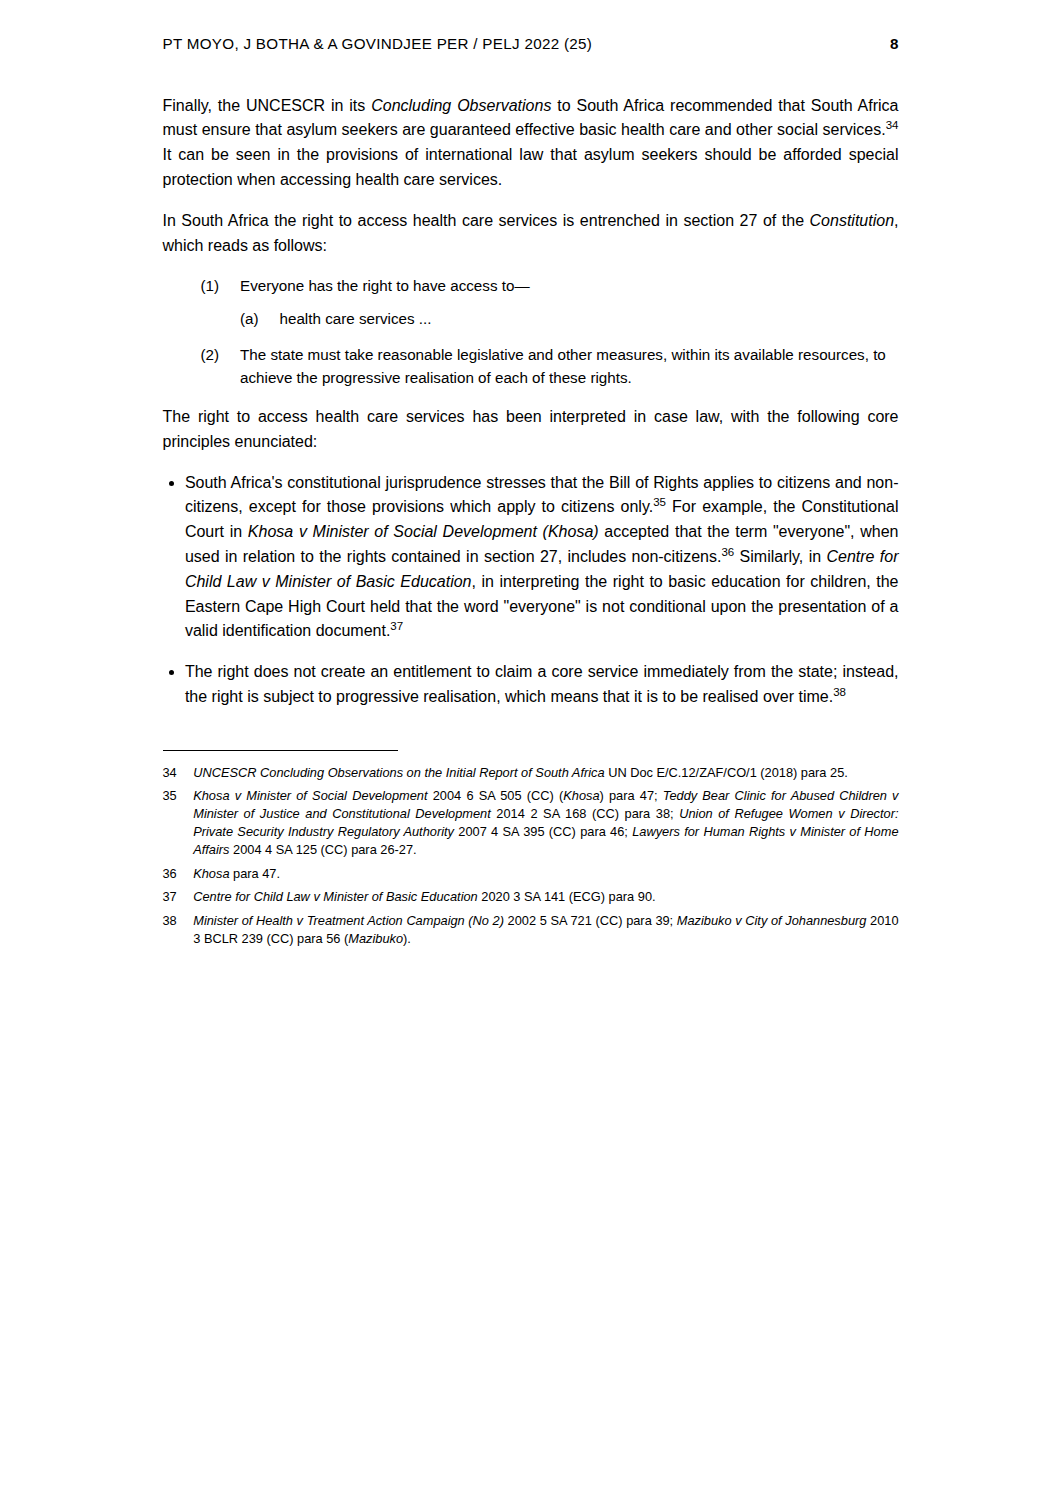PT MOYO, J BOTHA & A GOVINDJEE PER / PELJ 2022 (25) 8
Finally, the UNCESCR in its Concluding Observations to South Africa recommended that South Africa must ensure that asylum seekers are guaranteed effective basic health care and other social services.34 It can be seen in the provisions of international law that asylum seekers should be afforded special protection when accessing health care services.
In South Africa the right to access health care services is entrenched in section 27 of the Constitution, which reads as follows:
(1) Everyone has the right to have access to—
(a) health care services ...
(2) The state must take reasonable legislative and other measures, within its available resources, to achieve the progressive realisation of each of these rights.
The right to access health care services has been interpreted in case law, with the following core principles enunciated:
South Africa's constitutional jurisprudence stresses that the Bill of Rights applies to citizens and non-citizens, except for those provisions which apply to citizens only.35 For example, the Constitutional Court in Khosa v Minister of Social Development (Khosa) accepted that the term "everyone", when used in relation to the rights contained in section 27, includes non-citizens.36 Similarly, in Centre for Child Law v Minister of Basic Education, in interpreting the right to basic education for children, the Eastern Cape High Court held that the word "everyone" is not conditional upon the presentation of a valid identification document.37
The right does not create an entitlement to claim a core service immediately from the state; instead, the right is subject to progressive realisation, which means that it is to be realised over time.38
34 UNCESCR Concluding Observations on the Initial Report of South Africa UN Doc E/C.12/ZAF/CO/1 (2018) para 25.
35 Khosa v Minister of Social Development 2004 6 SA 505 (CC) (Khosa) para 47; Teddy Bear Clinic for Abused Children v Minister of Justice and Constitutional Development 2014 2 SA 168 (CC) para 38; Union of Refugee Women v Director: Private Security Industry Regulatory Authority 2007 4 SA 395 (CC) para 46; Lawyers for Human Rights v Minister of Home Affairs 2004 4 SA 125 (CC) para 26-27.
36 Khosa para 47.
37 Centre for Child Law v Minister of Basic Education 2020 3 SA 141 (ECG) para 90.
38 Minister of Health v Treatment Action Campaign (No 2) 2002 5 SA 721 (CC) para 39; Mazibuko v City of Johannesburg 2010 3 BCLR 239 (CC) para 56 (Mazibuko).